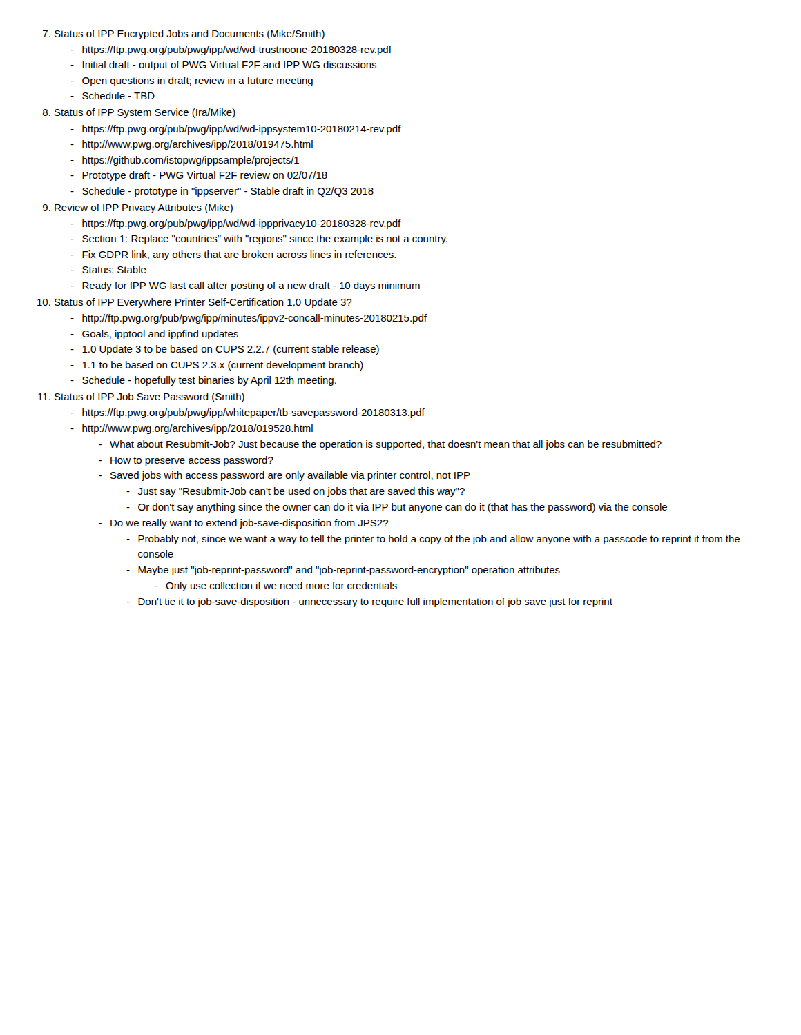Status of IPP Encrypted Jobs and Documents (Mike/Smith)
https://ftp.pwg.org/pub/pwg/ipp/wd/wd-trustnoone-20180328-rev.pdf
Initial draft - output of PWG Virtual F2F and IPP WG discussions
Open questions in draft; review in a future meeting
Schedule - TBD
Status of IPP System Service (Ira/Mike)
https://ftp.pwg.org/pub/pwg/ipp/wd/wd-ippsystem10-20180214-rev.pdf
http://www.pwg.org/archives/ipp/2018/019475.html
https://github.com/istopwg/ippsample/projects/1
Prototype draft - PWG Virtual F2F review on 02/07/18
Schedule - prototype in "ippserver" - Stable draft in Q2/Q3 2018
Review of IPP Privacy Attributes (Mike)
https://ftp.pwg.org/pub/pwg/ipp/wd/wd-ippprivacy10-20180328-rev.pdf
Section 1: Replace "countries" with "regions" since the example is not a country.
Fix GDPR link, any others that are broken across lines in references.
Status: Stable
Ready for IPP WG last call after posting of a new draft - 10 days minimum
Status of IPP Everywhere Printer Self-Certification 1.0 Update 3?
http://ftp.pwg.org/pub/pwg/ipp/minutes/ippv2-concall-minutes-20180215.pdf
Goals, ipptool and ippfind updates
1.0 Update 3 to be based on CUPS 2.2.7 (current stable release)
1.1 to be based on CUPS 2.3.x (current development branch)
Schedule - hopefully test binaries by April 12th meeting.
Status of IPP Job Save Password (Smith)
https://ftp.pwg.org/pub/pwg/ipp/whitepaper/tb-savepassword-20180313.pdf
http://www.pwg.org/archives/ipp/2018/019528.html
What about Resubmit-Job? Just because the operation is supported, that doesn't mean that all jobs can be resubmitted?
How to preserve access password?
Saved jobs with access password are only available via printer control, not IPP
Just say "Resubmit-Job can't be used on jobs that are saved this way"?
Or don't say anything since the owner can do it via IPP but anyone can do it (that has the password) via the console
Do we really want to extend job-save-disposition from JPS2?
Probably not, since we want a way to tell the printer to hold a copy of the job and allow anyone with a passcode to reprint it from the console
Maybe just "job-reprint-password" and "job-reprint-password-encryption" operation attributes
Only use collection if we need more for credentials
Don't tie it to job-save-disposition - unnecessary to require full implementation of job save just for reprint